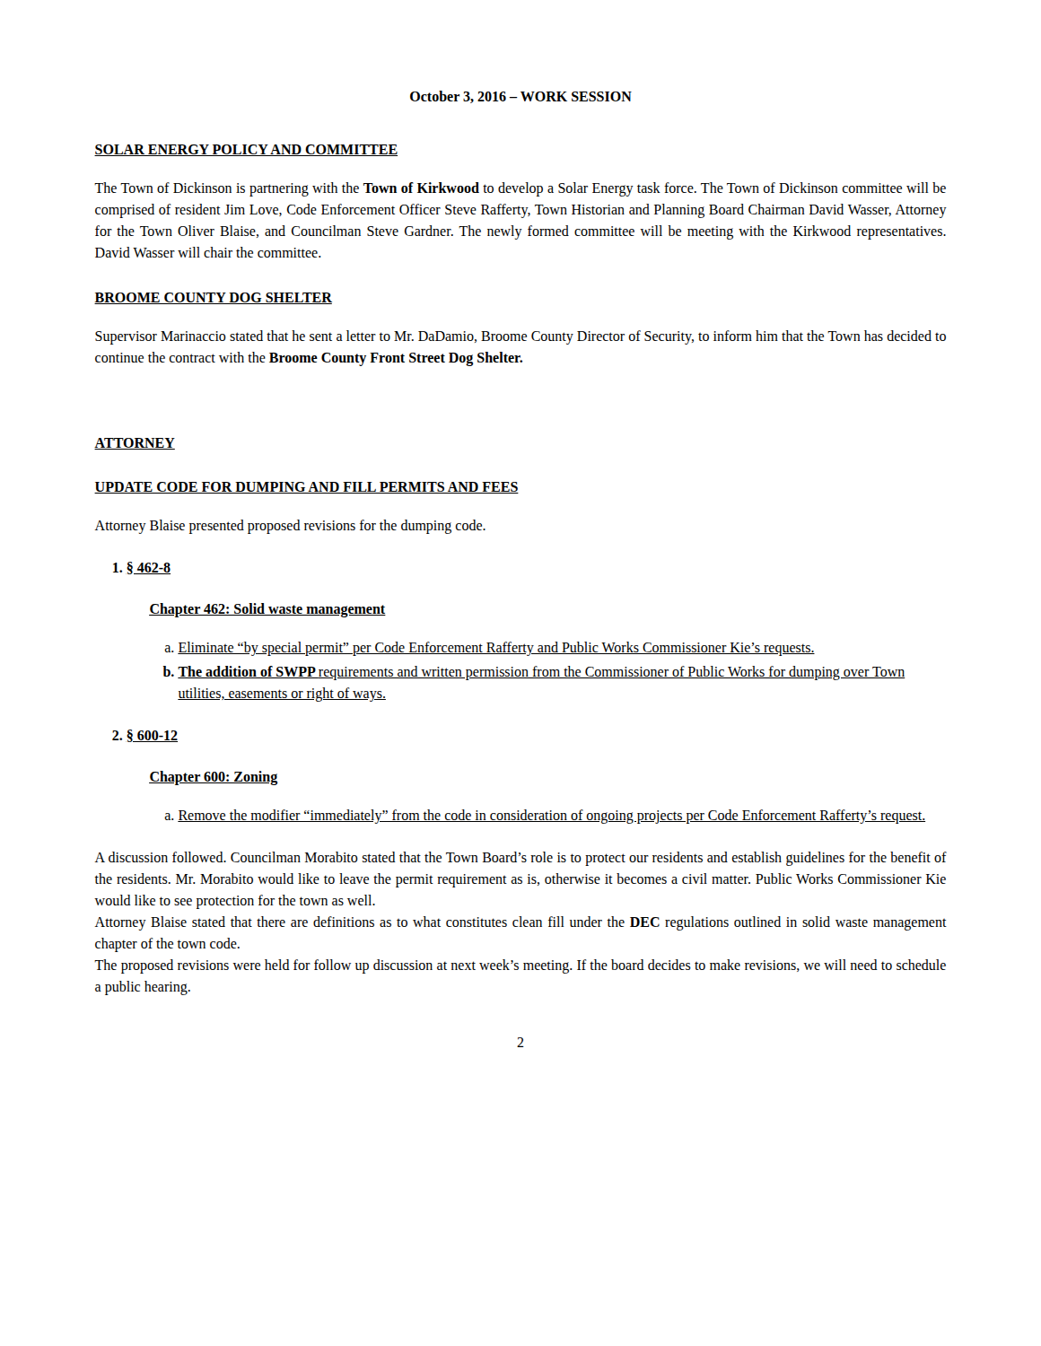October 3, 2016 – WORK SESSION
SOLAR ENERGY POLICY AND COMMITTEE
The Town of Dickinson is partnering with the Town of Kirkwood to develop a Solar Energy task force. The Town of Dickinson committee will be comprised of resident Jim Love, Code Enforcement Officer Steve Rafferty, Town Historian and Planning Board Chairman David Wasser, Attorney for the Town Oliver Blaise, and Councilman Steve Gardner. The newly formed committee will be meeting with the Kirkwood representatives. David Wasser will chair the committee.
BROOME COUNTY DOG SHELTER
Supervisor Marinaccio stated that he sent a letter to Mr. DaDamio, Broome County Director of Security, to inform him that the Town has decided to continue the contract with the Broome County Front Street Dog Shelter.
ATTORNEY
UPDATE CODE FOR DUMPING AND FILL PERMITS AND FEES
Attorney Blaise presented proposed revisions for the dumping code.
§ 462-8 Chapter 462: Solid waste management
Eliminate “by special permit” per Code Enforcement Rafferty and Public Works Commissioner Kie’s requests.
The addition of SWPP requirements and written permission from the Commissioner of Public Works for dumping over Town utilities, easements or right of ways.
§ 600-12 Chapter 600: Zoning
Remove the modifier “immediately” from the code in consideration of ongoing projects per Code Enforcement Rafferty’s request.
A discussion followed. Councilman Morabito stated that the Town Board’s role is to protect our residents and establish guidelines for the benefit of the residents. Mr. Morabito would like to leave the permit requirement as is, otherwise it becomes a civil matter. Public Works Commissioner Kie would like to see protection for the town as well.
Attorney Blaise stated that there are definitions as to what constitutes clean fill under the DEC regulations outlined in solid waste management chapter of the town code.
The proposed revisions were held for follow up discussion at next week’s meeting. If the board decides to make revisions, we will need to schedule a public hearing.
2